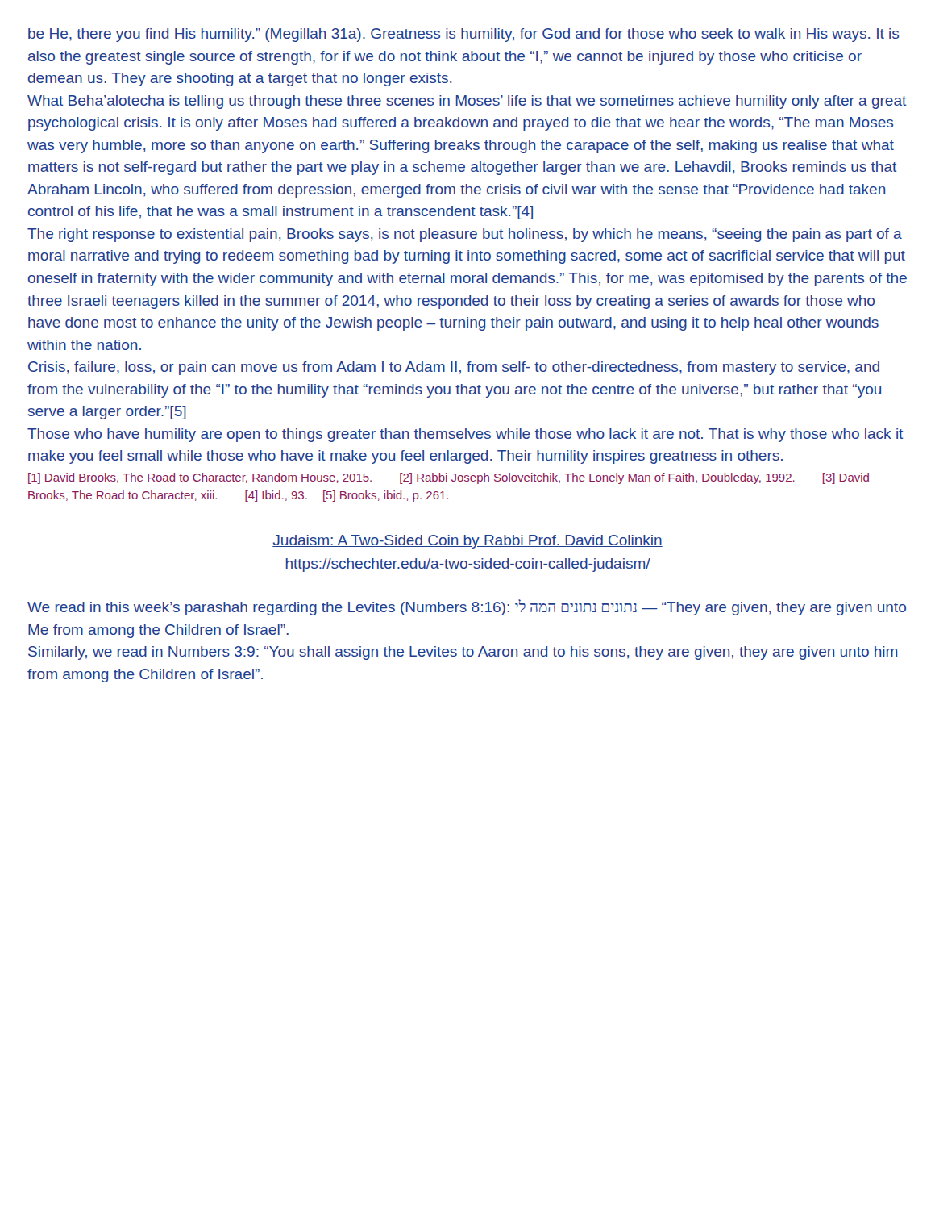be He, there you find His humility.” (Megillah 31a). Greatness is humility, for God and for those who seek to walk in His ways. It is also the greatest single source of strength, for if we do not think about the “I,” we cannot be injured by those who criticise or demean us. They are shooting at a target that no longer exists.
What Beha’alotecha is telling us through these three scenes in Moses’ life is that we sometimes achieve humility only after a great psychological crisis. It is only after Moses had suffered a breakdown and prayed to die that we hear the words, “The man Moses was very humble, more so than anyone on earth.” Suffering breaks through the carapace of the self, making us realise that what matters is not self-regard but rather the part we play in a scheme altogether larger than we are. Lehavdil, Brooks reminds us that Abraham Lincoln, who suffered from depression, emerged from the crisis of civil war with the sense that “Providence had taken control of his life, that he was a small instrument in a transcendent task.”[4]
The right response to existential pain, Brooks says, is not pleasure but holiness, by which he means, “seeing the pain as part of a moral narrative and trying to redeem something bad by turning it into something sacred, some act of sacrificial service that will put oneself in fraternity with the wider community and with eternal moral demands.” This, for me, was epitomised by the parents of the three Israeli teenagers killed in the summer of 2014, who responded to their loss by creating a series of awards for those who have done most to enhance the unity of the Jewish people – turning their pain outward, and using it to help heal other wounds within the nation.
Crisis, failure, loss, or pain can move us from Adam I to Adam II, from self- to other-directedness, from mastery to service, and from the vulnerability of the “I” to the humility that “reminds you that you are not the centre of the universe,” but rather that “you serve a larger order.”[5]
Those who have humility are open to things greater than themselves while those who lack it are not. That is why those who lack it make you feel small while those who have it make you feel enlarged. Their humility inspires greatness in others.
[1] David Brooks, The Road to Character, Random House, 2015. [2] Rabbi Joseph Soloveitchik, The Lonely Man of Faith, Doubleday, 1992. [3] David Brooks, The Road to Character, xiii. [4] Ibid., 93. [5] Brooks, ibid., p. 261.
Judaism: A Two-Sided Coin by Rabbi Prof. David Colinkin
https://schechter.edu/a-two-sided-coin-called-judaism/
We read in this week’s parashah regarding the Levites (Numbers 8:16): נתונים נתונים המה לי — “They are given, they are given unto Me from among the Children of Israel”.
Similarly, we read in Numbers 3:9: “You shall assign the Levites to Aaron and to his sons, they are given, they are given unto him from among the Children of Israel”.